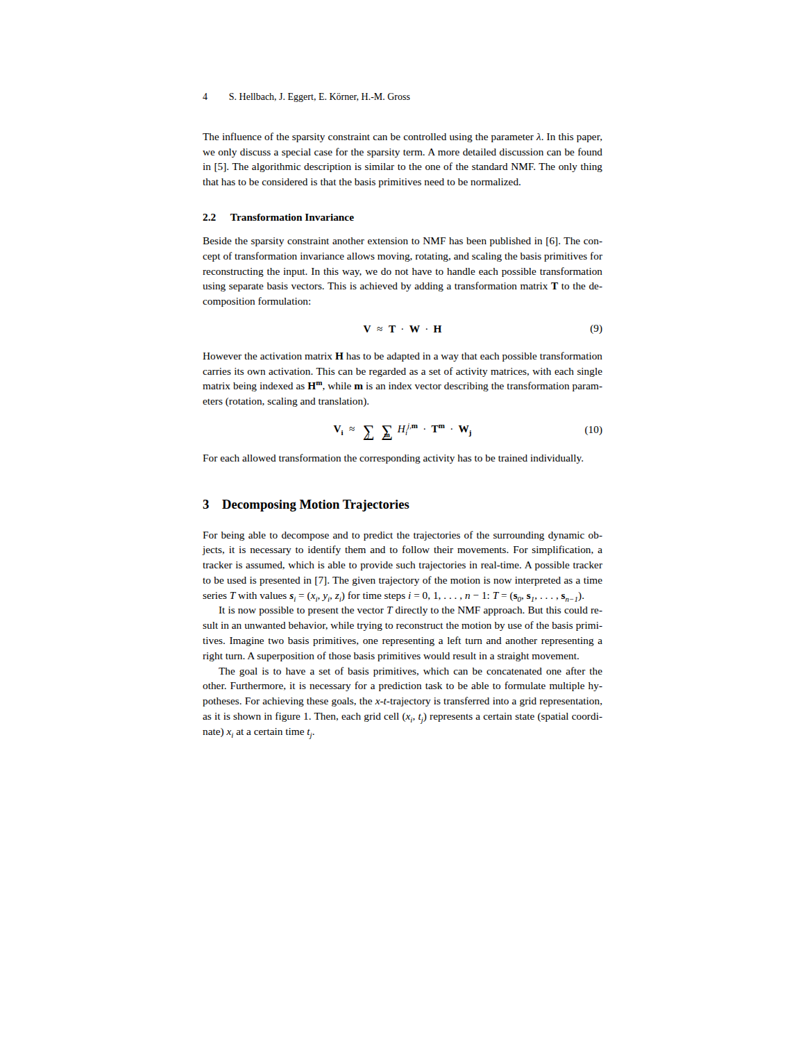4 S. Hellbach, J. Eggert, E. Körner, H.-M. Gross
The influence of the sparsity constraint can be controlled using the parameter λ. In this paper, we only discuss a special case for the sparsity term. A more detailed discussion can be found in [5]. The algorithmic description is similar to the one of the standard NMF. The only thing that has to be considered is that the basis primitives need to be normalized.
2.2 Transformation Invariance
Beside the sparsity constraint another extension to NMF has been published in [6]. The concept of transformation invariance allows moving, rotating, and scaling the basis primitives for reconstructing the input. In this way, we do not have to handle each possible transformation using separate basis vectors. This is achieved by adding a transformation matrix T to the decomposition formulation:
V ≈ T · W · H (9)
However the activation matrix H has to be adapted in a way that each possible transformation carries its own activation. This can be regarded as a set of activity matrices, with each single matrix being indexed as Hm, while m is an index vector describing the transformation parameters (rotation, scaling and translation).
Vi ≈ ∑j ∑m Hij,m · Tm · Wj (10)
For each allowed transformation the corresponding activity has to be trained individually.
3 Decomposing Motion Trajectories
For being able to decompose and to predict the trajectories of the surrounding dynamic objects, it is necessary to identify them and to follow their movements. For simplification, a tracker is assumed, which is able to provide such trajectories in real-time. A possible tracker to be used is presented in [7]. The given trajectory of the motion is now interpreted as a time series T with values si = (xi, yi, zi) for time steps i = 0, 1, . . . , n − 1: T = (s0, s1, . . . , sn−1).
It is now possible to present the vector T directly to the NMF approach. But this could result in an unwanted behavior, while trying to reconstruct the motion by use of the basis primitives. Imagine two basis primitives, one representing a left turn and another representing a right turn. A superposition of those basis primitives would result in a straight movement.
The goal is to have a set of basis primitives, which can be concatenated one after the other. Furthermore, it is necessary for a prediction task to be able to formulate multiple hypotheses. For achieving these goals, the x-t-trajectory is transferred into a grid representation, as it is shown in figure 1. Then, each grid cell (xi, tj) represents a certain state (spatial coordinate) xi at a certain time tj.